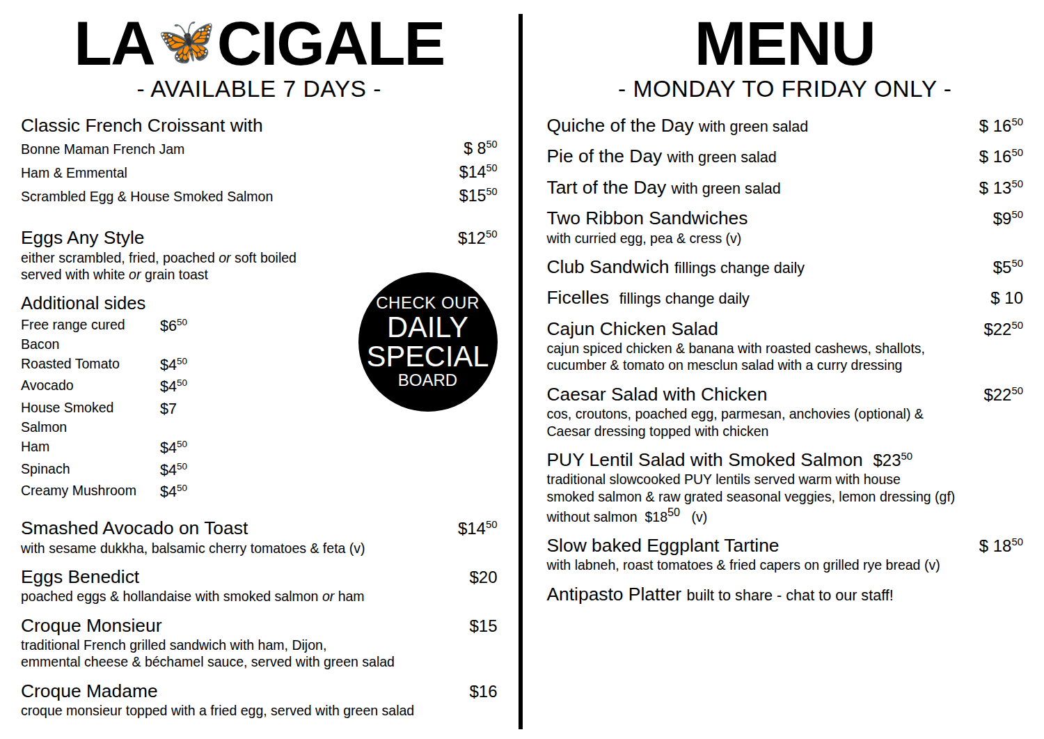LA🦋CIGALE
- AVAILABLE 7 DAYS -
Classic French Croissant with
Bonne Maman French Jam$ 850
Ham & Emmental$1450
Scrambled Egg & House Smoked Salmon$1550
Eggs Any Style $1250
either scrambled, fried, poached or soft boiled
served with white or grain toast
Additional sides
Free range cured Bacon$650
Roasted Tomato$450
Avocado$450
House Smoked Salmon$7
Ham$450
Spinach$450
Creamy Mushroom$450
CHECK OUR DAILY SPECIAL BOARD
Smashed Avocado on Toast $1450
with sesame dukkha, balsamic cherry tomatoes & feta (v)
Eggs Benedict $20
poached eggs & hollandaise with smoked salmon or ham
Croque Monsieur $15
traditional French grilled sandwich with ham, Dijon,
emmental cheese & béchamel sauce, served with green salad
Croque Madame $16
croque monsieur topped with a fried egg, served with green salad
MENU
- MONDAY TO FRIDAY ONLY -
Quiche of the Day with green salad $ 1650
Pie of the Day with green salad $ 1650
Tart of the Day with green salad $ 1350
Two Ribbon Sandwiches $950
with curried egg, pea & cress (v)
Club Sandwich fillings change daily $550
Ficelles fillings change daily $ 10
Cajun Chicken Salad $2250
cajun spiced chicken & banana with roasted cashews, shallots,
cucumber & tomato on mesclun salad with a curry dressing
Caesar Salad with Chicken $2250
cos, croutons, poached egg, parmesan, anchovies (optional) &
Caesar dressing topped with chicken
PUY Lentil Salad with Smoked Salmon $2350
traditional slowcooked PUY lentils served warm with house
smoked salmon & raw grated seasonal veggies, lemon dressing (gf)
without salmon $1850 (v)
Slow baked Eggplant Tartine $ 1850
with labneh, roast tomatoes & fried capers on grilled rye bread (v)
Antipasto Platter built to share - chat to our staff!